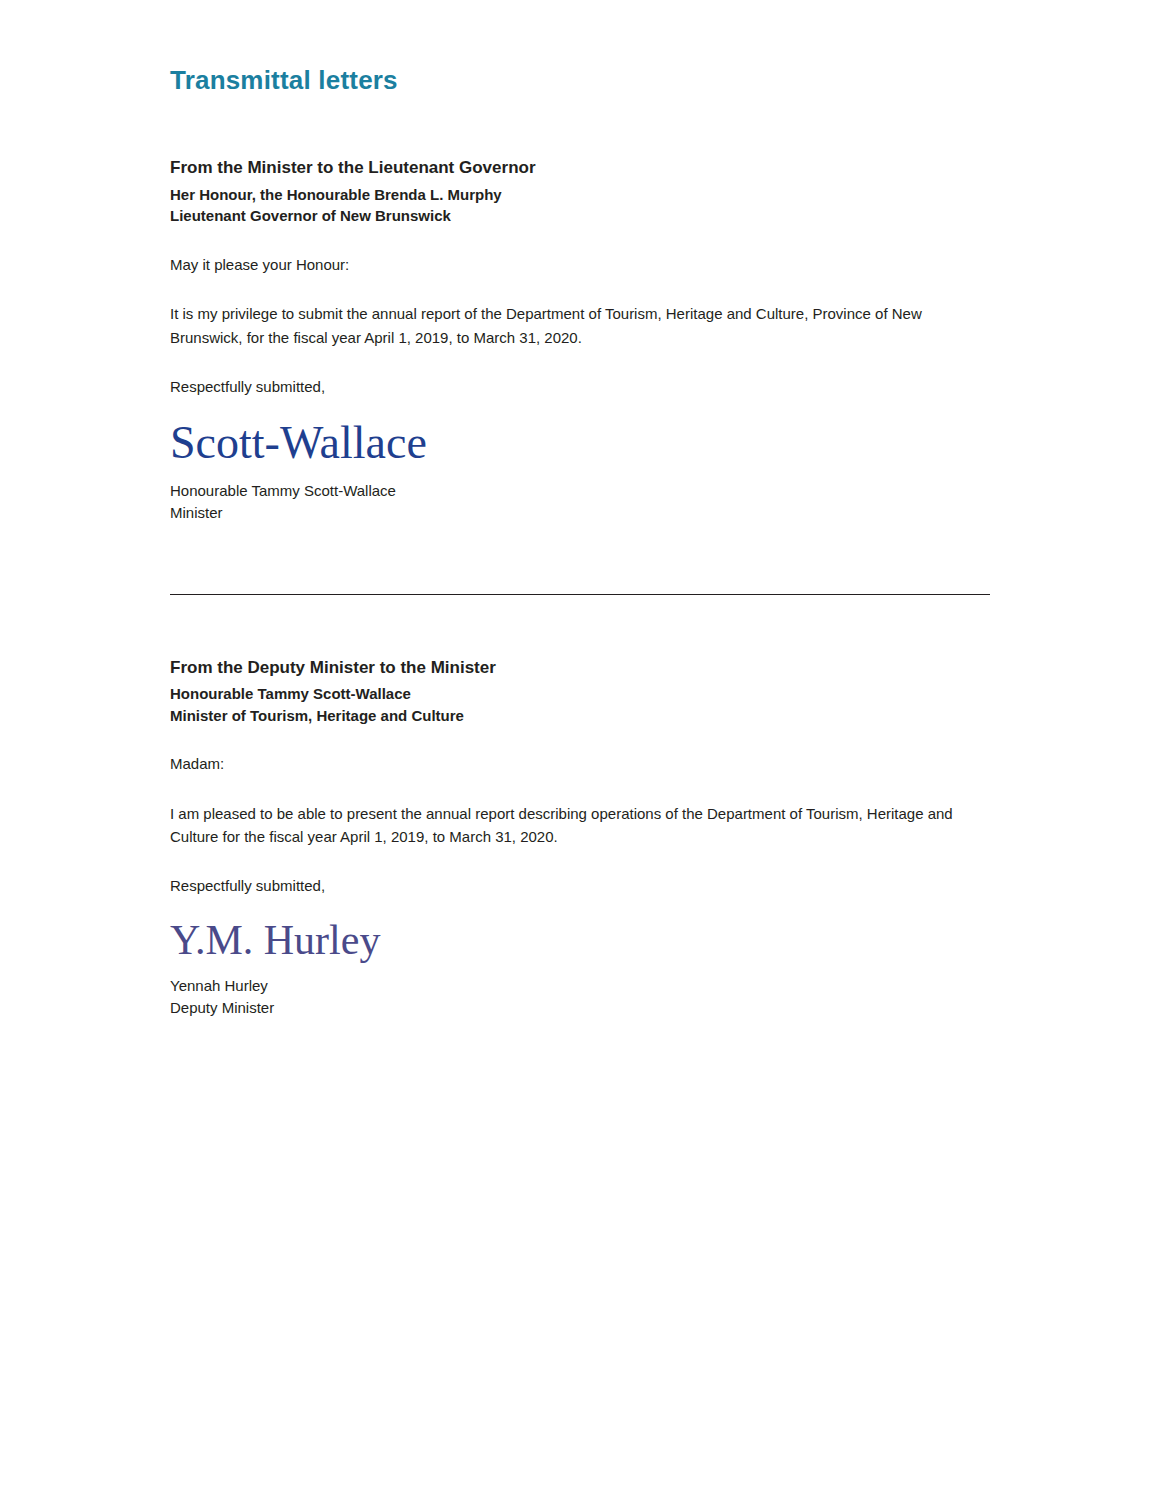Transmittal letters
From the Minister to the Lieutenant Governor
Her Honour, the Honourable Brenda L. Murphy
Lieutenant Governor of New Brunswick
May it please your Honour:
It is my privilege to submit the annual report of the Department of Tourism, Heritage and Culture, Province of New Brunswick, for the fiscal year April 1, 2019, to March 31, 2020.
Respectfully submitted,
Scott-Wallace
Honourable Tammy Scott-Wallace
Minister
From the Deputy Minister to the Minister
Honourable Tammy Scott-Wallace
Minister of Tourism, Heritage and Culture
Madam:
I am pleased to be able to present the annual report describing operations of the Department of Tourism, Heritage and Culture for the fiscal year April 1, 2019, to March 31, 2020.
Respectfully submitted,
Y.M. Hurley
Yennah Hurley
Deputy Minister